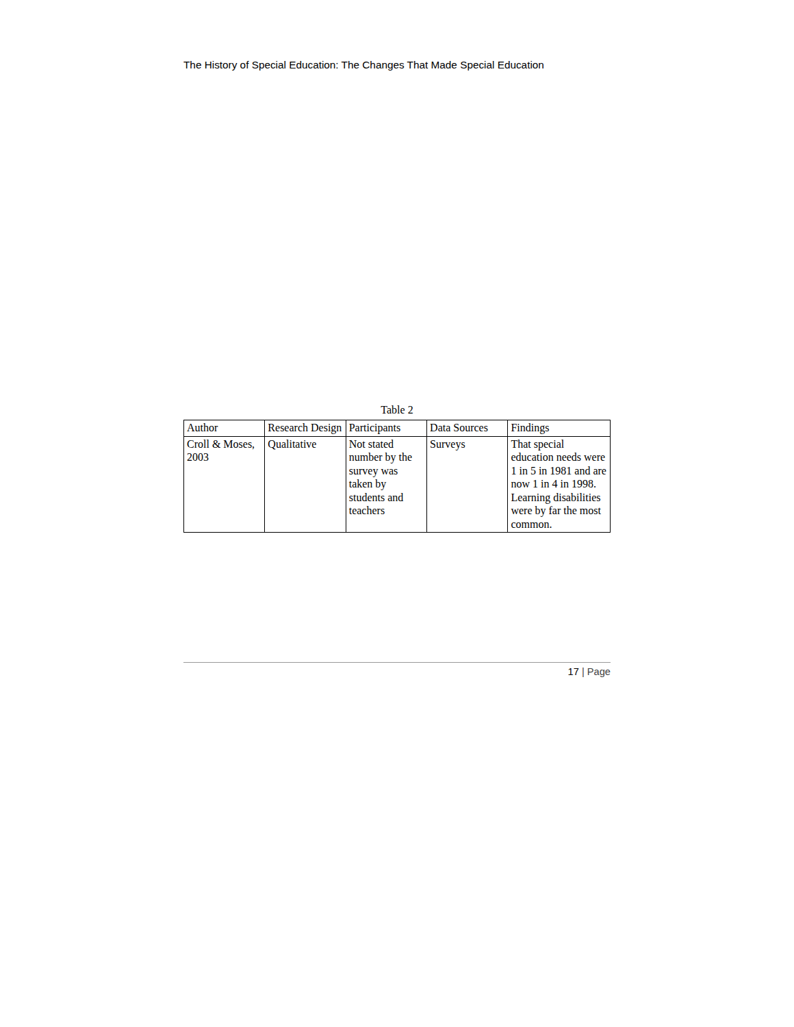The History of Special Education: The Changes That Made Special Education
Table 2
| Author | Research Design | Participants | Data Sources | Findings |
| --- | --- | --- | --- | --- |
| Croll & Moses, 2003 | Qualitative | Not stated number by the survey was taken by students and teachers | Surveys | That special education needs were 1 in 5 in 1981 and are now 1 in 4 in 1998. Learning disabilities were by far the most common. |
17 | Page